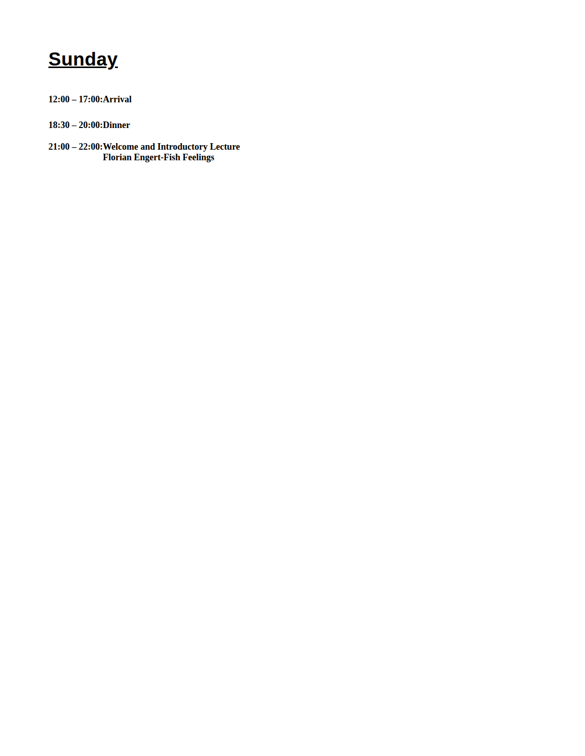Sunday
| 12:00 – 17:00: | Arrival |
| 18:30 – 20:00: | Dinner |
| 21:00 – 22:00: | Welcome and Introductory Lecture Florian Engert-Fish Feelings |